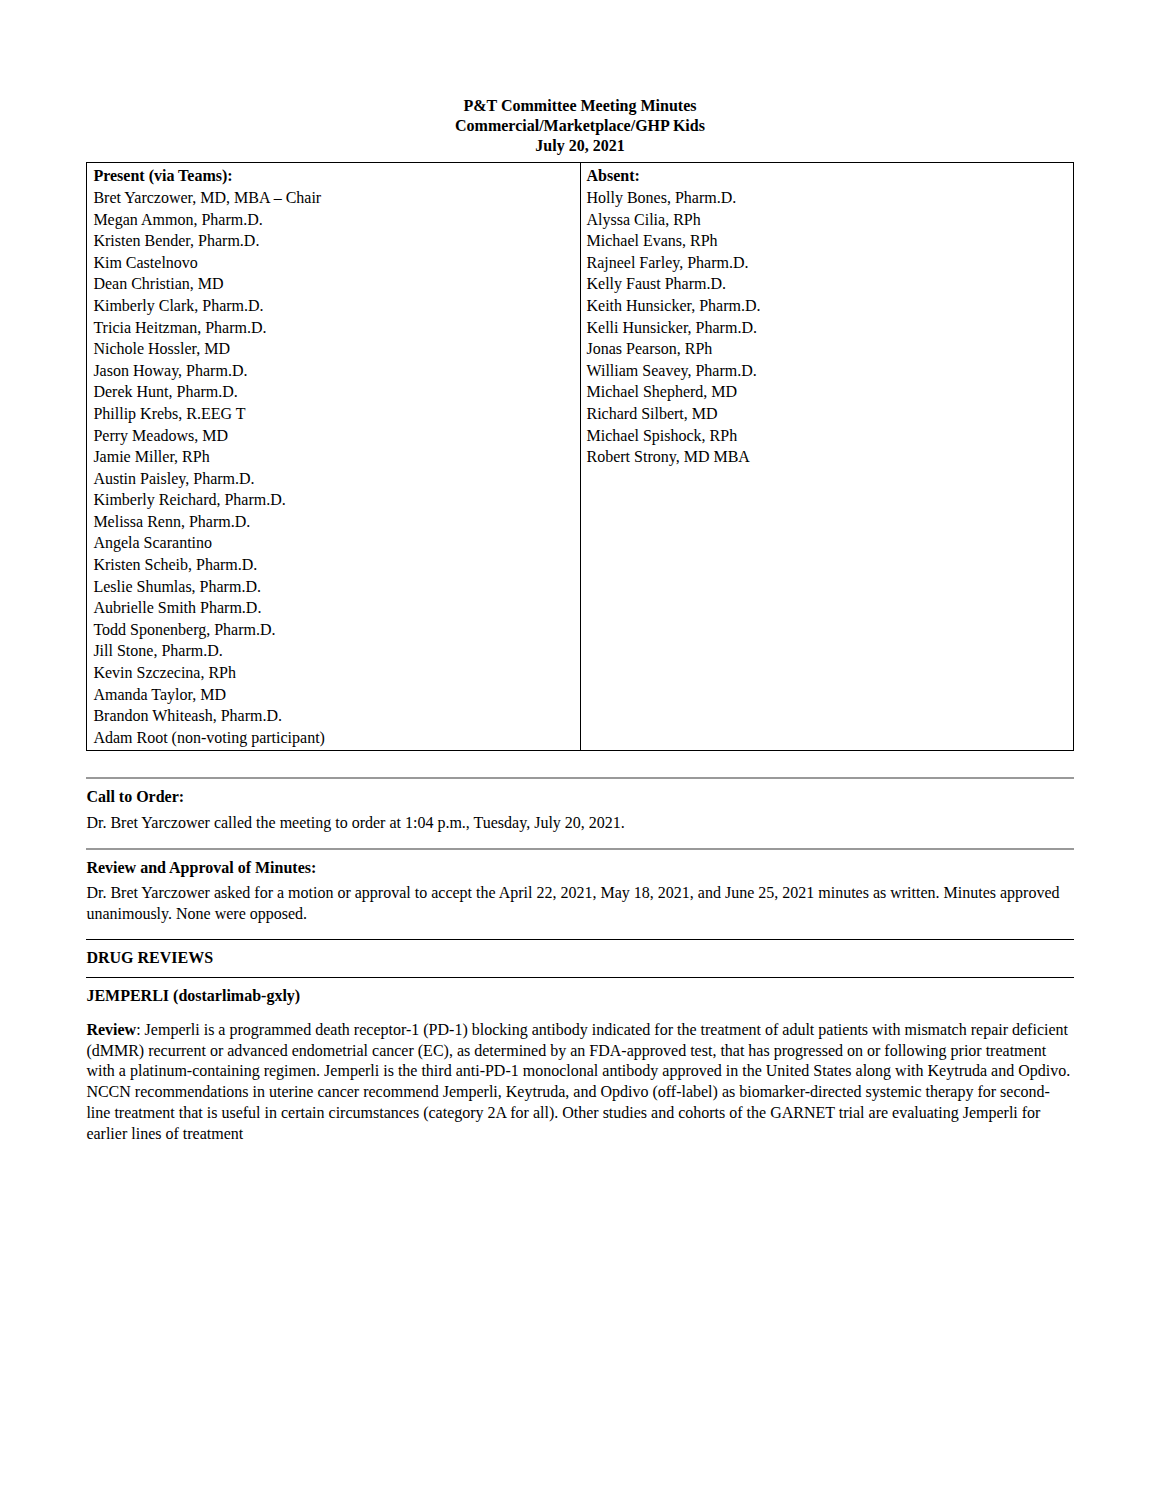P&T Committee Meeting Minutes
Commercial/Marketplace/GHP Kids
July 20, 2021
| Present (via Teams): Bret Yarczower, MD, MBA – Chair Megan Ammon, Pharm.D. Kristen Bender, Pharm.D. Kim Castelnovo Dean Christian, MD Kimberly Clark, Pharm.D. Tricia Heitzman, Pharm.D. Nichole Hossler, MD Jason Howay, Pharm.D. Derek Hunt, Pharm.D. Phillip Krebs, R.EEG T Perry Meadows, MD Jamie Miller, RPh Austin Paisley, Pharm.D. Kimberly Reichard, Pharm.D. Melissa Renn, Pharm.D. Angela Scarantino Kristen Scheib, Pharm.D. Leslie Shumlas, Pharm.D. Aubrielle Smith Pharm.D. Todd Sponenberg, Pharm.D. Jill Stone, Pharm.D. Kevin Szczecina, RPh Amanda Taylor, MD Brandon Whiteash, Pharm.D. Adam Root (non-voting participant) | Absent: Holly Bones, Pharm.D. Alyssa Cilia, RPh Michael Evans, RPh Rajneel Farley, Pharm.D. Kelly Faust Pharm.D. Keith Hunsicker, Pharm.D. Kelli Hunsicker, Pharm.D. Jonas Pearson, RPh William Seavey, Pharm.D. Michael Shepherd, MD Richard Silbert, MD Michael Spishock, RPh Robert Strony, MD MBA |
Call to Order:
Dr. Bret Yarczower called the meeting to order at 1:04 p.m., Tuesday, July 20, 2021.
Review and Approval of Minutes:
Dr. Bret Yarczower asked for a motion or approval to accept the April 22, 2021, May 18, 2021, and June 25, 2021 minutes as written. Minutes approved unanimously. None were opposed.
DRUG REVIEWS
JEMPERLI (dostarlimab-gxly)
Review: Jemperli is a programmed death receptor-1 (PD-1) blocking antibody indicated for the treatment of adult patients with mismatch repair deficient (dMMR) recurrent or advanced endometrial cancer (EC), as determined by an FDA-approved test, that has progressed on or following prior treatment with a platinum-containing regimen. Jemperli is the third anti-PD-1 monoclonal antibody approved in the United States along with Keytruda and Opdivo. NCCN recommendations in uterine cancer recommend Jemperli, Keytruda, and Opdivo (off-label) as biomarker-directed systemic therapy for second-line treatment that is useful in certain circumstances (category 2A for all). Other studies and cohorts of the GARNET trial are evaluating Jemperli for earlier lines of treatment